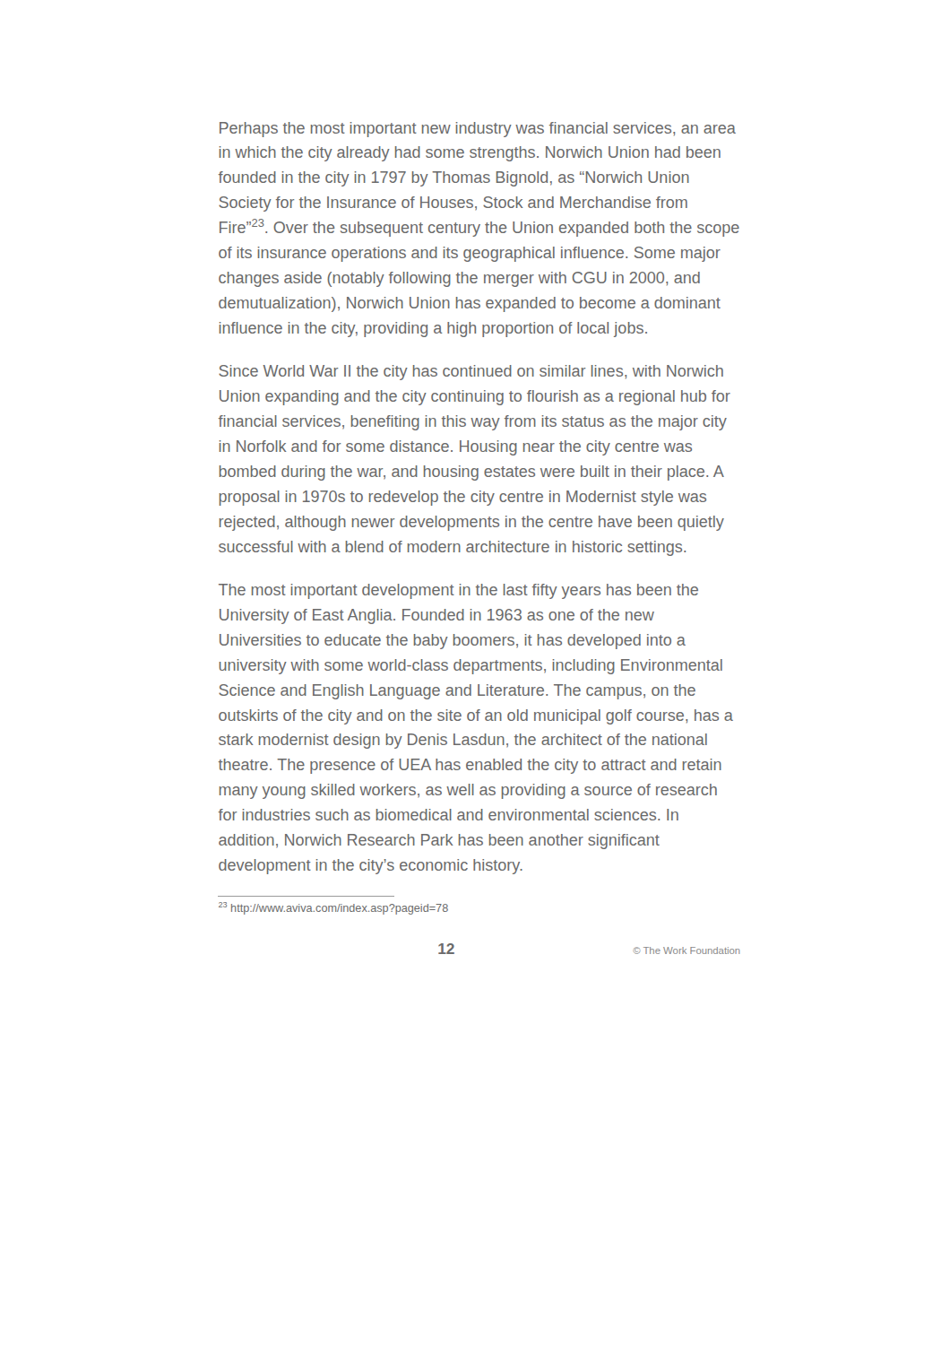Perhaps the most important new industry was financial services, an area in which the city already had some strengths. Norwich Union had been founded in the city in 1797 by Thomas Bignold, as “Norwich Union Society for the Insurance of Houses, Stock and Merchandise from Fire”23. Over the subsequent century the Union expanded both the scope of its insurance operations and its geographical influence. Some major changes aside (notably following the merger with CGU in 2000, and demutualization), Norwich Union has expanded to become a dominant influence in the city, providing a high proportion of local jobs.
Since World War II the city has continued on similar lines, with Norwich Union expanding and the city continuing to flourish as a regional hub for financial services, benefiting in this way from its status as the major city in Norfolk and for some distance. Housing near the city centre was bombed during the war, and housing estates were built in their place. A proposal in 1970s to redevelop the city centre in Modernist style was rejected, although newer developments in the centre have been quietly successful with a blend of modern architecture in historic settings.
The most important development in the last fifty years has been the University of East Anglia. Founded in 1963 as one of the new Universities to educate the baby boomers, it has developed into a university with some world-class departments, including Environmental Science and English Language and Literature. The campus, on the outskirts of the city and on the site of an old municipal golf course, has a stark modernist design by Denis Lasdun, the architect of the national theatre. The presence of UEA has enabled the city to attract and retain many young skilled workers, as well as providing a source of research for industries such as biomedical and environmental sciences. In addition, Norwich Research Park has been another significant development in the city’s economic history.
23 http://www.aviva.com/index.asp?pageid=78
12 © The Work Foundation